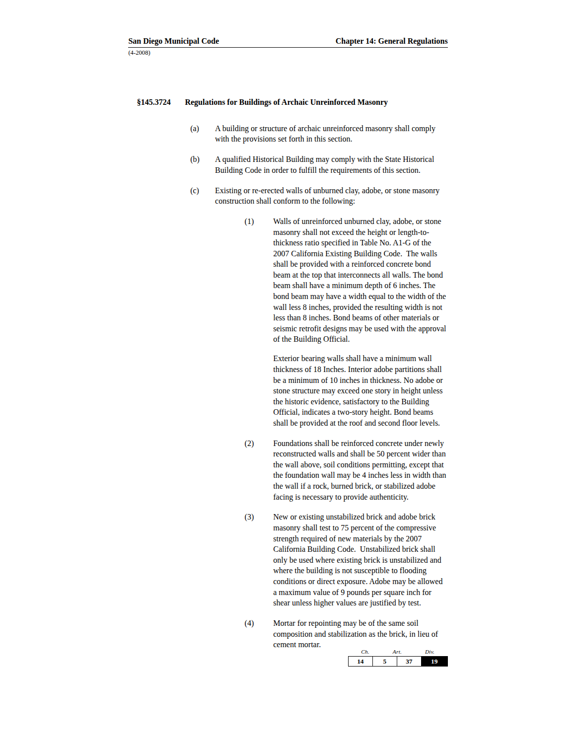San Diego Municipal Code Chapter 14: General Regulations
(4-2008)
§145.3724 Regulations for Buildings of Archaic Unreinforced Masonry
(a)
A building or structure of archaic unreinforced masonry shall comply with the provisions set forth in this section.
(b)
A qualified Historical Building may comply with the State Historical Building Code in order to fulfill the requirements of this section.
(c)
Existing or re-erected walls of unburned clay, adobe, or stone masonry construction shall conform to the following:
(1)
Walls of unreinforced unburned clay, adobe, or stone masonry shall not exceed the height or length-to-thickness ratio specified in Table No. A1-G of the 2007 California Existing Building Code. The walls shall be provided with a reinforced concrete bond beam at the top that interconnects all walls. The bond beam shall have a minimum depth of 6 inches. The bond beam may have a width equal to the width of the wall less 8 inches, provided the resulting width is not less than 8 inches. Bond beams of other materials or seismic retrofit designs may be used with the approval of the Building Official.
Exterior bearing walls shall have a minimum wall thickness of 18 Inches. Interior adobe partitions shall be a minimum of 10 inches in thickness. No adobe or stone structure may exceed one story in height unless the historic evidence, satisfactory to the Building Official, indicates a two-story height. Bond beams shall be provided at the roof and second floor levels.
(2)
Foundations shall be reinforced concrete under newly reconstructed walls and shall be 50 percent wider than the wall above, soil conditions permitting, except that the foundation wall may be 4 inches less in width than the wall if a rock, burned brick, or stabilized adobe facing is necessary to provide authenticity.
(3)
New or existing unstabilized brick and adobe brick masonry shall test to 75 percent of the compressive strength required of new materials by the 2007 California Building Code. Unstabilized brick shall only be used where existing brick is unstabilized and where the building is not susceptible to flooding conditions or direct exposure. Adobe may be allowed a maximum value of 9 pounds per square inch for shear unless higher values are justified by test.
(4)
Mortar for repointing may be of the same soil composition and stabilization as the brick, in lieu of cement mortar.
Ch. Art. Div.
| 14 | 5 | 37 | 19 |